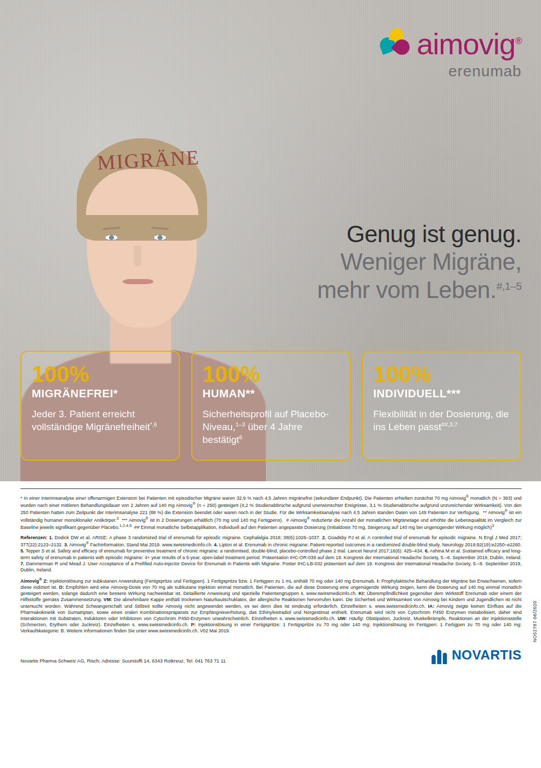MIGRÄNE
aimovig® erenumab
Genug ist genug.
Weniger Migräne,
mehr vom Leben.#,1–5
100%
MIGRÄNEFREI*
Jeder 3. Patient erreicht vollständige Migränefreiheit*,6
100%
HUMAN**
Sicherheitsprofil auf Placebo-Niveau,1–3 über 4 Jahre bestätigt6
100%
INDIVIDUELL***
Flexibilität in der Dosierung, die ins Leben passt##,3,7
* In einer Interimsanalyse einer offenarmigen Extension bei Patienten mit episodischer Migräne waren 32,9 % nach 4,5 Jahren migränefrei (sekundärer Endpunkt). Die Patienten erhielten zunächst 70 mg Aimovig® monatlich (N = 383) und wurden nach einer mittleren Behandlungsdauer von 2 Jahren auf 140 mg Aimovig® (n = 250) gesteigert (4,2 % Studienabbrüche aufgrund unerwünschter Ereignisse, 3,1 % Studienabbrüche aufgrund unzureichender Wirksamkeit). Von den 250 Patienten hatten zum Zeitpunkt der Interimsanalyse 221 (88 %) die Extension beendet oder waren noch in der Studie. Für die Wirksamkeitsanalyse nach 4,5 Jahren standen Daten von 149 Patienten zur Verfügung. ** Aimovig® ist ein vollständig humaner monoklonaler Antikörper.3 *** Aimovig® ist in 2 Dosierungen erhältlich (70 mg und 140 mg Fertigpens). # Aimovig® reduzierte die Anzahl der monatlichen Migränetage und erhöhte die Lebensqualität im Vergleich zur Baseline jeweils signifikant gegenüber Placebo.1,2,4,5 ## Einmal monatliche Selbstapplikation, individuell auf den Patienten angepasste Dosierung (Initialdosis 70 mg, Steigerung auf 140 mg bei ungenügender Wirkung möglich)3
Referenzen: 1. Dodick DW et al. ARISE: A phase 3 randomized trial of erenumab for episodic migraine. Cephalalgia 2018; 38(6):1026–1037. 2. Goadsby PJ et al. A controlled trial of erenumab for episodic migraine. N Engl J Med 2017; 377(22):2123–2132. 3. Aimovig® Fachinformation. Stand Mai 2019. www.swissmedicinfo.ch. 4. Lipton et al. Erenumab in chronic migraine: Patient-reported outcomes in a randomized double-blind study. Neurology 2019;92(19):e2250–e2260. 5. Tepper S et al. Safety and efficacy of erenumab for preventive treatment of chronic migraine: a randomised, double-blind, placebo-controlled phase 2 trial. Lancet Neurol 2017;16(6): 425–434. 6. Ashina M et al. Sustained efficacy and long-term safety of erenumab in patients with episodic migraine: 4+ year results of a 5-year, open-label treatment period. Präsentation IHC-OR-039 auf dem 19. Kongress der International Headache Society, 5.–8. September 2019, Dublin, Ireland. 7. Dammerman R und Mead J. User Acceptance of a Prefilled Auto-injector Device for Erenumab in Patients with Migraine. Poster IHC-LB-032 präsentiert auf dem 19. Kongress der International Headache Society, 5.–8. September 2019, Dublin, Ireland.
Aimovig® Z: Injektionslösung zur subkutanen Anwendung (Fertigspritze und Fertigpen). 1 Fertigspritze bzw. 1 Fertigpen zu 1 mL enthält 70 mg oder 140 mg Erenumab. I: Prophylaktische Behandlung der Migräne bei Erwachsenen, sofern diese indiziert ist. D: Empfohlen wird eine Aimovig-Dosis von 70 mg als subkutane Injektion einmal monatlich. Bei Patienten, die auf diese Dosierung eine ungenügende Wirkung zeigen, kann die Dosierung auf 140 mg einmal monatlich gesteigert werden, solange dadurch eine bessere Wirkung nachweisbar ist. Detaillierte Anweisung und spezielle Patientengruppen s. www.swissmedicinfo.ch. KI: Überempfindlichkeit gegenüber dem Wirkstoff Erenumab oder einem der Hilfsstoffe gemäss Zusammensetzung. VM: Die abnehmbare Kappe enthält trockenen Naturkautschuklatex, der allergische Reaktionen hervorrufen kann. Die Sicherheit und Wirksamkeit von Aimovig bei Kindern und Jugendlichen ist nicht untersucht worden. Während Schwangerschaft und Stillzeit sollte Aimovig nicht angewendet werden, es sei denn dies ist eindeutig erforderlich. Einzelheiten s. www.swissmedicinfo.ch. IA: Aimovig zeigte keinen Einfluss auf die Pharmakokinetik von Sumatriptan, sowie eines oralen Kombinationspräparats zur Empfängnisverhütung, das Ethinylestradiol und Norgestimat enthielt. Erenumab wird nicht von Cytochrom P450 Enzymen metabolisiert, daher sind Interaktionen mit Substraten, Induktoren oder Inhibitoren von Cytochrom P450-Enzymen unwahrscheinlich. Einzelheiten s. www.swissmedicinfo.ch. UW: Häufig: Obstipation, Juckreiz, Muskelkrämpfe, Reaktionen an der Injektionsstelle (Schmerzen, Erythem oder Juckreiz). Einzelheiten s. www.swissmedicinfo.ch. P: Injektionslösung in einer Fertigspritze: 1 Fertigspritze zu 70 mg oder 140 mg: Injektionslösung im Fertigpen: 1 Fertigpen zu 70 mg oder 140 mg: Verkaufskategorie: B. Weitere Informationen finden Sie unter www.swissmedicinfo.ch. V02 Mai 2019.
NO52787 06/2020
Novartis Pharma Schweiz AG, Risch; Adresse: Suurstoffi 14, 6343 Rotkreuz, Tel. 041 763 71 11
NOVARTIS